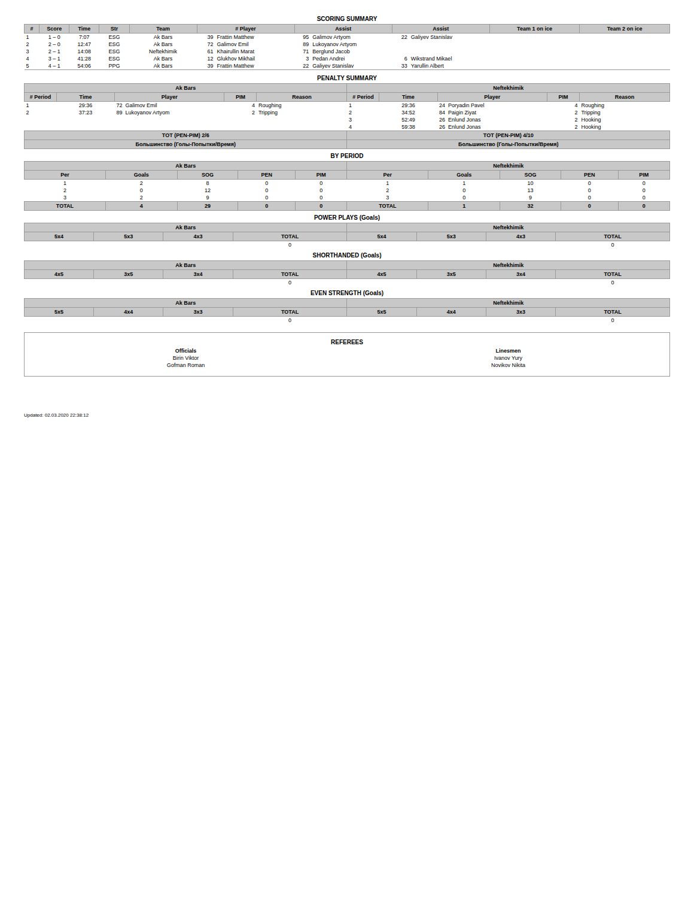SCORING SUMMARY
| # | Score | Time | Str | Team | # Player | Assist | Assist | Team 1 on ice | Team 2 on ice |
| 1 | 1 – 0 | 7:07 | ESG | Ak Bars | 39 | Frattin Matthew | 95 | Galimov Artyom | 22 | Galiyev Stanislav | | |
| 2 | 2 – 0 | 12:47 | ESG | Ak Bars | 72 | Galimov Emil | 89 | Lukoyanov Artyom | | | | |
| 3 | 2 – 1 | 14:08 | ESG | Neftekhimik | 61 | Khairullin Marat | 71 | Berglund Jacob | | | | |
| 4 | 3 – 1 | 41:28 | ESG | Ak Bars | 12 | Glukhov Mikhail | 3 | Pedan Andrei | 6 | Wikstrand Mikael | | |
| 5 | 4 – 1 | 54:06 | PPG | Ak Bars | 39 | Frattin Matthew | 22 | Galiyev Stanislav | 33 | Yarullin Albert | | |
PENALTY SUMMARY
| Ak Bars | Neftekhimik |
| # Period | Time | Player | PIM | Reason | # Period | Time | Player | PIM | Reason |
| 1 | 29:36 | 72 Galimov Emil | 4 | Roughing | 1 | 29:36 | 24 Poryadin Pavel | 4 | Roughing |
| 2 | 37:23 | 89 Lukoyanov Artyom | 2 | Tripping | 2 | 34:52 | 84 Paigin Ziyat | 2 | Tripping |
| | | | | | 3 | 52:49 | 26 Enlund Jonas | 2 | Hooking |
| | | | | | 4 | 59:38 | 26 Enlund Jonas | 2 | Hooking |
| TOT (PEN-PIM) 2/6 | TOT (PEN-PIM) 4/10 |
| Большинство (Голы-Попытки/Время) | Большинство (Голы-Попытки/Время) |
BY PERIOD
| Ak Bars | Neftekhimik |
| Per | Goals | SOG | PEN | PIM | Per | Goals | SOG | PEN | PIM |
| 1 | 2 | 8 | 0 | 0 | 1 | 1 | 10 | 0 | 0 |
| 2 | 0 | 12 | 0 | 0 | 2 | 0 | 13 | 0 | 0 |
| 3 | 2 | 9 | 0 | 0 | 3 | 0 | 9 | 0 | 0 |
| TOTAL | 4 | 29 | 0 | 0 | TOTAL | 1 | 32 | 0 | 0 |
POWER PLAYS (Goals)
| Ak Bars | Neftekhimik |
| 5x4 | 5x3 | 4x3 | TOTAL | 5x4 | 5x3 | 4x3 | TOTAL |
| | | | 0 | | | | 0 |
SHORTHANDED (Goals)
| Ak Bars | Neftekhimik |
| 4x5 | 3x5 | 3x4 | TOTAL | 4x5 | 3x5 | 3x4 | TOTAL |
| | | | 0 | | | | 0 |
EVEN STRENGTH (Goals)
| Ak Bars | Neftekhimik |
| 5x5 | 4x4 | 3x3 | TOTAL | 5x5 | 4x4 | 3x3 | TOTAL |
| | | | 0 | | | | 0 |
REFEREES
| Officials | Linesmen |
| Birin Viktor | Ivanov Yury |
| Gofman Roman | Novikov Nikita |
Updated: 02.03.2020 22:38:12